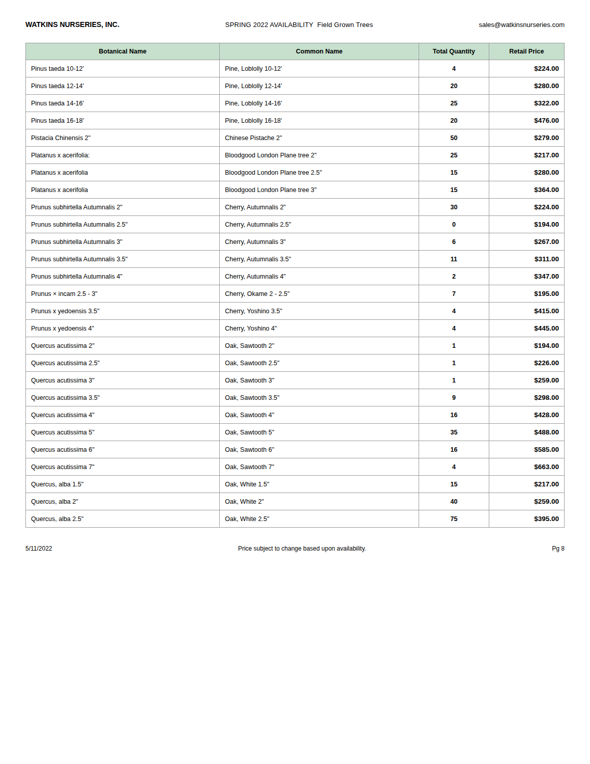WATKINS NURSERIES, INC.
SPRING 2022 AVAILABILITY Field Grown Trees
sales@watkinsnurseries.com
| Botanical Name | Common Name | Total Quantity | Retail Price |
| --- | --- | --- | --- |
| Pinus taeda 10-12' | Pine, Loblolly 10-12' | 4 | $224.00 |
| Pinus taeda 12-14' | Pine, Loblolly 12-14' | 20 | $280.00 |
| Pinus taeda 14-16' | Pine, Loblolly 14-16' | 25 | $322.00 |
| Pinus taeda 16-18' | Pine, Loblolly 16-18' | 20 | $476.00 |
| Pistacia Chinensis 2" | Chinese Pistache 2" | 50 | $279.00 |
| Platanus x acerifolia: | Bloodgood London Plane tree 2" | 25 | $217.00 |
| Platanus x acerifolia | Bloodgood London Plane tree 2.5" | 15 | $280.00 |
| Platanus x acerifolia | Bloodgood London Plane tree 3" | 15 | $364.00 |
| Prunus subhirtella Autumnalis 2" | Cherry, Autumnalis 2" | 30 | $224.00 |
| Prunus subhirtella Autumnalis 2.5" | Cherry, Autumnalis 2.5" | 0 | $194.00 |
| Prunus subhirtella Autumnalis 3" | Cherry, Autumnalis 3" | 6 | $267.00 |
| Prunus subhirtella Autumnalis 3.5" | Cherry, Autumnalis 3.5" | 11 | $311.00 |
| Prunus subhirtella Autumnalis 4" | Cherry, Autumnalis 4" | 2 | $347.00 |
| Prunus × incam 2.5 - 3" | Cherry, Okame 2 - 2.5" | 7 | $195.00 |
| Prunus x yedoensis 3.5" | Cherry, Yoshino 3.5" | 4 | $415.00 |
| Prunus x yedoensis 4" | Cherry, Yoshino 4" | 4 | $445.00 |
| Quercus acutissima 2" | Oak, Sawtooth 2" | 1 | $194.00 |
| Quercus acutissima 2.5" | Oak, Sawtooth 2.5" | 1 | $226.00 |
| Quercus acutissima 3" | Oak, Sawtooth 3" | 1 | $259.00 |
| Quercus acutissima 3.5" | Oak, Sawtooth 3.5" | 9 | $298.00 |
| Quercus acutissima 4" | Oak, Sawtooth 4" | 16 | $428.00 |
| Quercus acutissima 5" | Oak, Sawtooth 5" | 35 | $488.00 |
| Quercus acutissima 6" | Oak, Sawtooth 6" | 16 | $585.00 |
| Quercus acutissima 7" | Oak, Sawtooth 7" | 4 | $663.00 |
| Quercus, alba 1.5" | Oak, White 1.5" | 15 | $217.00 |
| Quercus, alba 2" | Oak, White 2" | 40 | $259.00 |
| Quercus, alba 2.5" | Oak, White 2.5" | 75 | $395.00 |
5/11/2022
Price subject to change based upon availability.
Pg 8